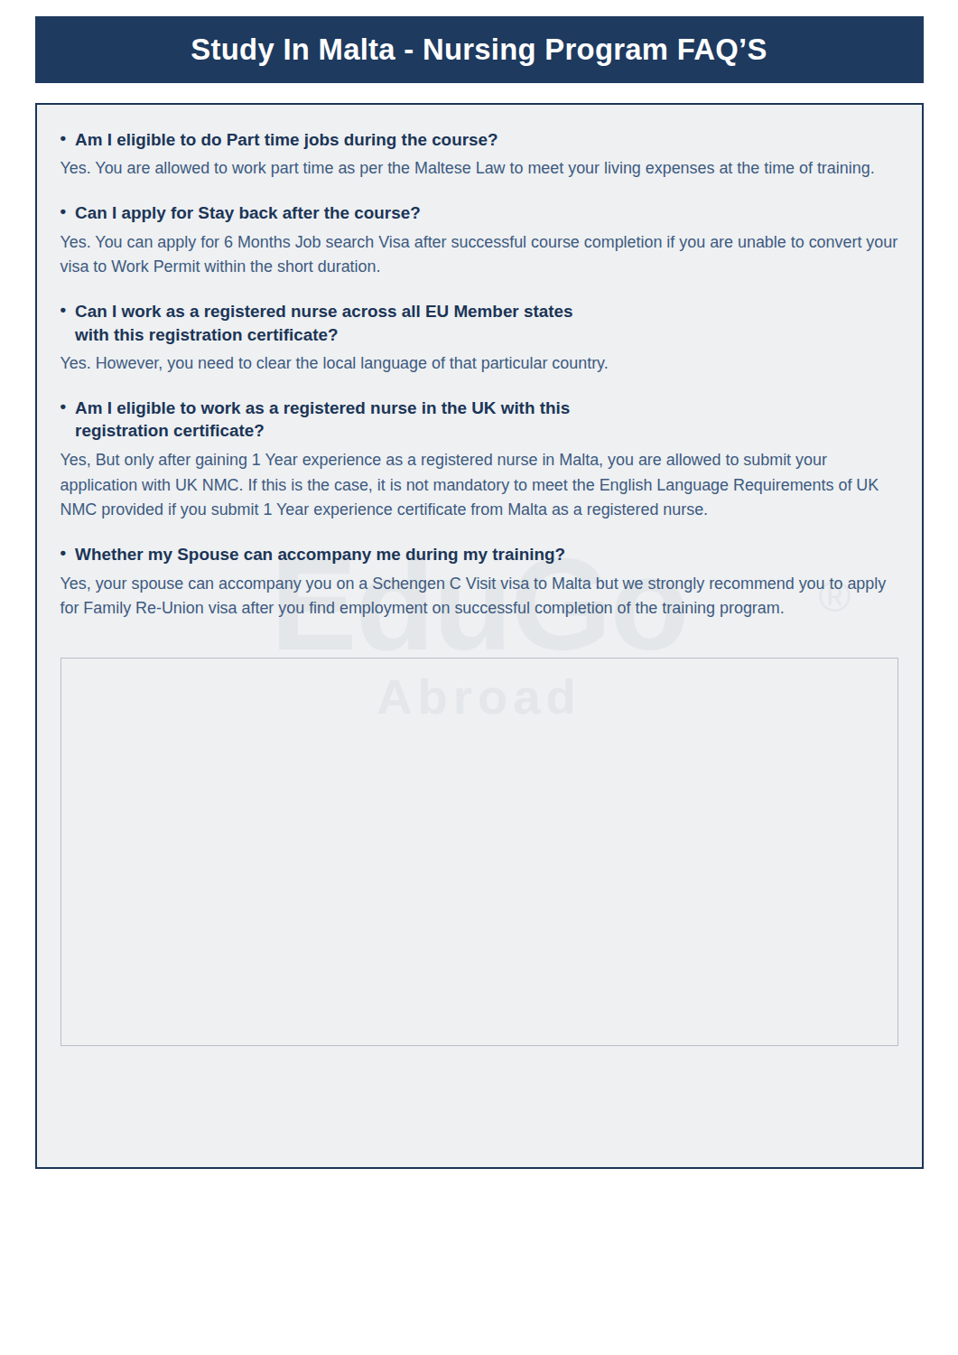Study In Malta - Nursing Program FAQ’S
EduGo
Abroad
®
• Am I eligible to do Part time jobs during the course?
Yes. You are allowed to work part time as per the Maltese Law to meet your living expenses at the time of training.
• Can I apply for Stay back after the course?
Yes. You can apply for 6 Months Job search Visa after successful course completion if you are unable to convert your visa to Work Permit within the short duration.
• Can I work as a registered nurse across all EU Member states
with this registration certificate?
Yes. However, you need to clear the local language of that particular country.
• Am I eligible to work as a registered nurse in the UK with this
registration certificate?
Yes, But only after gaining 1 Year experience as a registered nurse in Malta, you are allowed to submit your application with UK NMC. If this is the case, it is not mandatory to meet the English Language Requirements of UK NMC provided if you submit 1 Year experience certificate from Malta as a registered nurse.
• Whether my Spouse can accompany me during my training?
Yes, your spouse can accompany you on a Schengen C Visit visa to Malta but we strongly recommend you to apply for Family Re-Union visa after you find employment on successful completion of the training program.